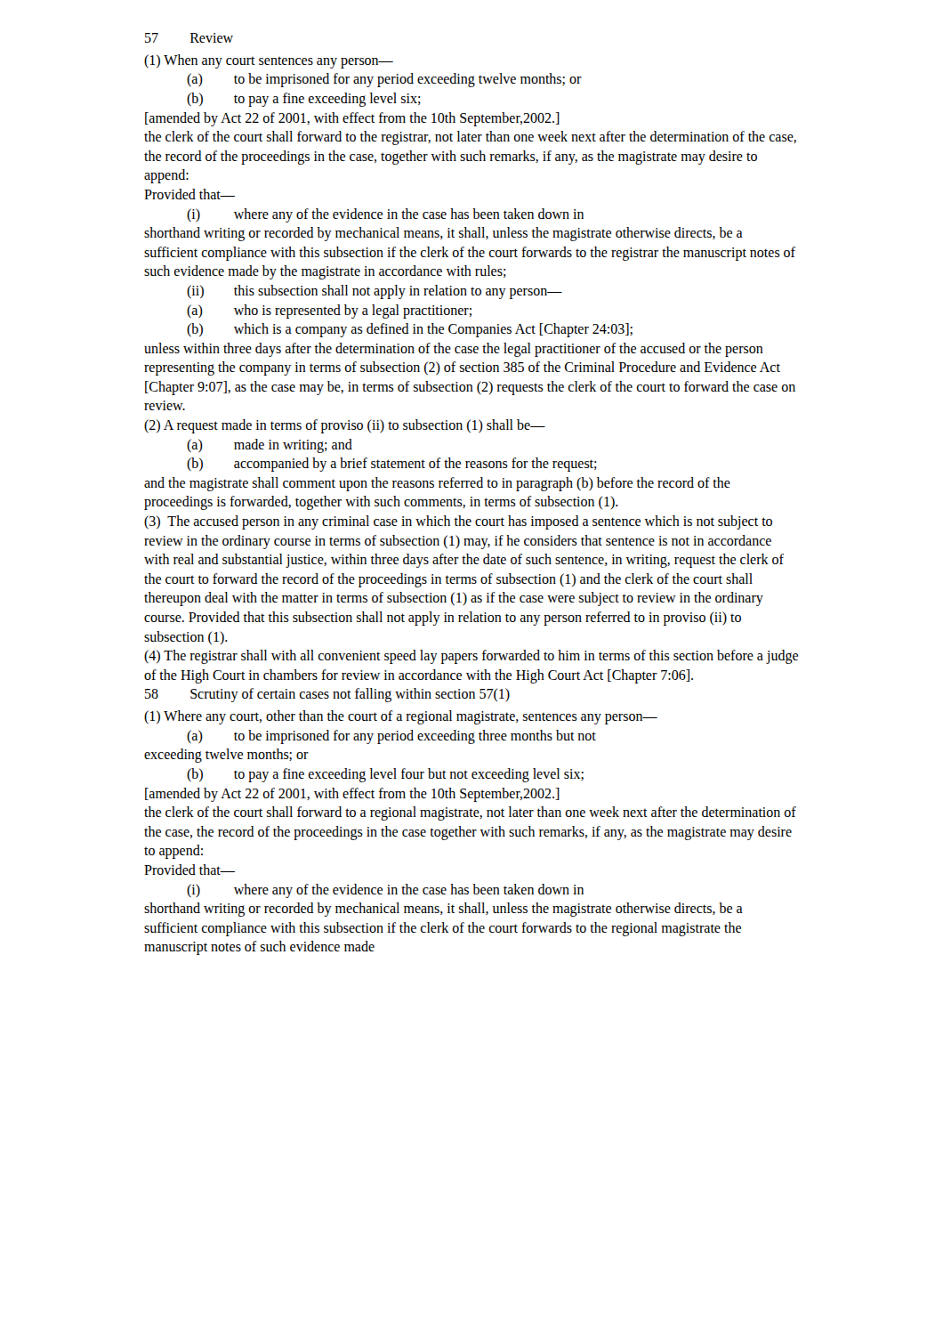57 Review
(1) When any court sentences any person—
(a) to be imprisoned for any period exceeding twelve months; or
(b) to pay a fine exceeding level six;
[amended by Act 22 of 2001, with effect from the 10th September,2002.]
the clerk of the court shall forward to the registrar, not later than one week next after the determination of the case, the record of the proceedings in the case, together with such remarks, if any, as the magistrate may desire to append:
Provided that—
(i) where any of the evidence in the case has been taken down in
shorthand writing or recorded by mechanical means, it shall, unless the magistrate otherwise directs, be a sufficient compliance with this subsection if the clerk of the court forwards to the registrar the manuscript notes of such evidence made by the magistrate in accordance with rules;
(ii) this subsection shall not apply in relation to any person—
(a) who is represented by a legal practitioner;
(b) which is a company as defined in the Companies Act [Chapter 24:03];
unless within three days after the determination of the case the legal practitioner of the accused or the person representing the company in terms of subsection (2) of section 385 of the Criminal Procedure and Evidence Act [Chapter 9:07], as the case may be, in terms of subsection (2) requests the clerk of the court to forward the case on review.
(2) A request made in terms of proviso (ii) to subsection (1) shall be—
(a) made in writing; and
(b) accompanied by a brief statement of the reasons for the request;
and the magistrate shall comment upon the reasons referred to in paragraph (b) before the record of the proceedings is forwarded, together with such comments, in terms of subsection (1).
(3) The accused person in any criminal case in which the court has imposed a sentence which is not subject to review in the ordinary course in terms of subsection (1) may, if he considers that sentence is not in accordance with real and substantial justice, within three days after the date of such sentence, in writing, request the clerk of the court to forward the record of the proceedings in terms of subsection (1) and the clerk of the court shall thereupon deal with the matter in terms of subsection (1) as if the case were subject to review in the ordinary course. Provided that this subsection shall not apply in relation to any person referred to in proviso (ii) to subsection (1).
(4) The registrar shall with all convenient speed lay papers forwarded to him in terms of this section before a judge of the High Court in chambers for review in accordance with the High Court Act [Chapter 7:06].
58 Scrutiny of certain cases not falling within section 57(1)
(1) Where any court, other than the court of a regional magistrate, sentences any person—
(a) to be imprisoned for any period exceeding three months but not
exceeding twelve months; or
(b) to pay a fine exceeding level four but not exceeding level six;
[amended by Act 22 of 2001, with effect from the 10th September,2002.]
the clerk of the court shall forward to a regional magistrate, not later than one week next after the determination of the case, the record of the proceedings in the case together with such remarks, if any, as the magistrate may desire to append:
Provided that—
(i) where any of the evidence in the case has been taken down in
shorthand writing or recorded by mechanical means, it shall, unless the magistrate otherwise directs, be a sufficient compliance with this subsection if the clerk of the court forwards to the regional magistrate the manuscript notes of such evidence made